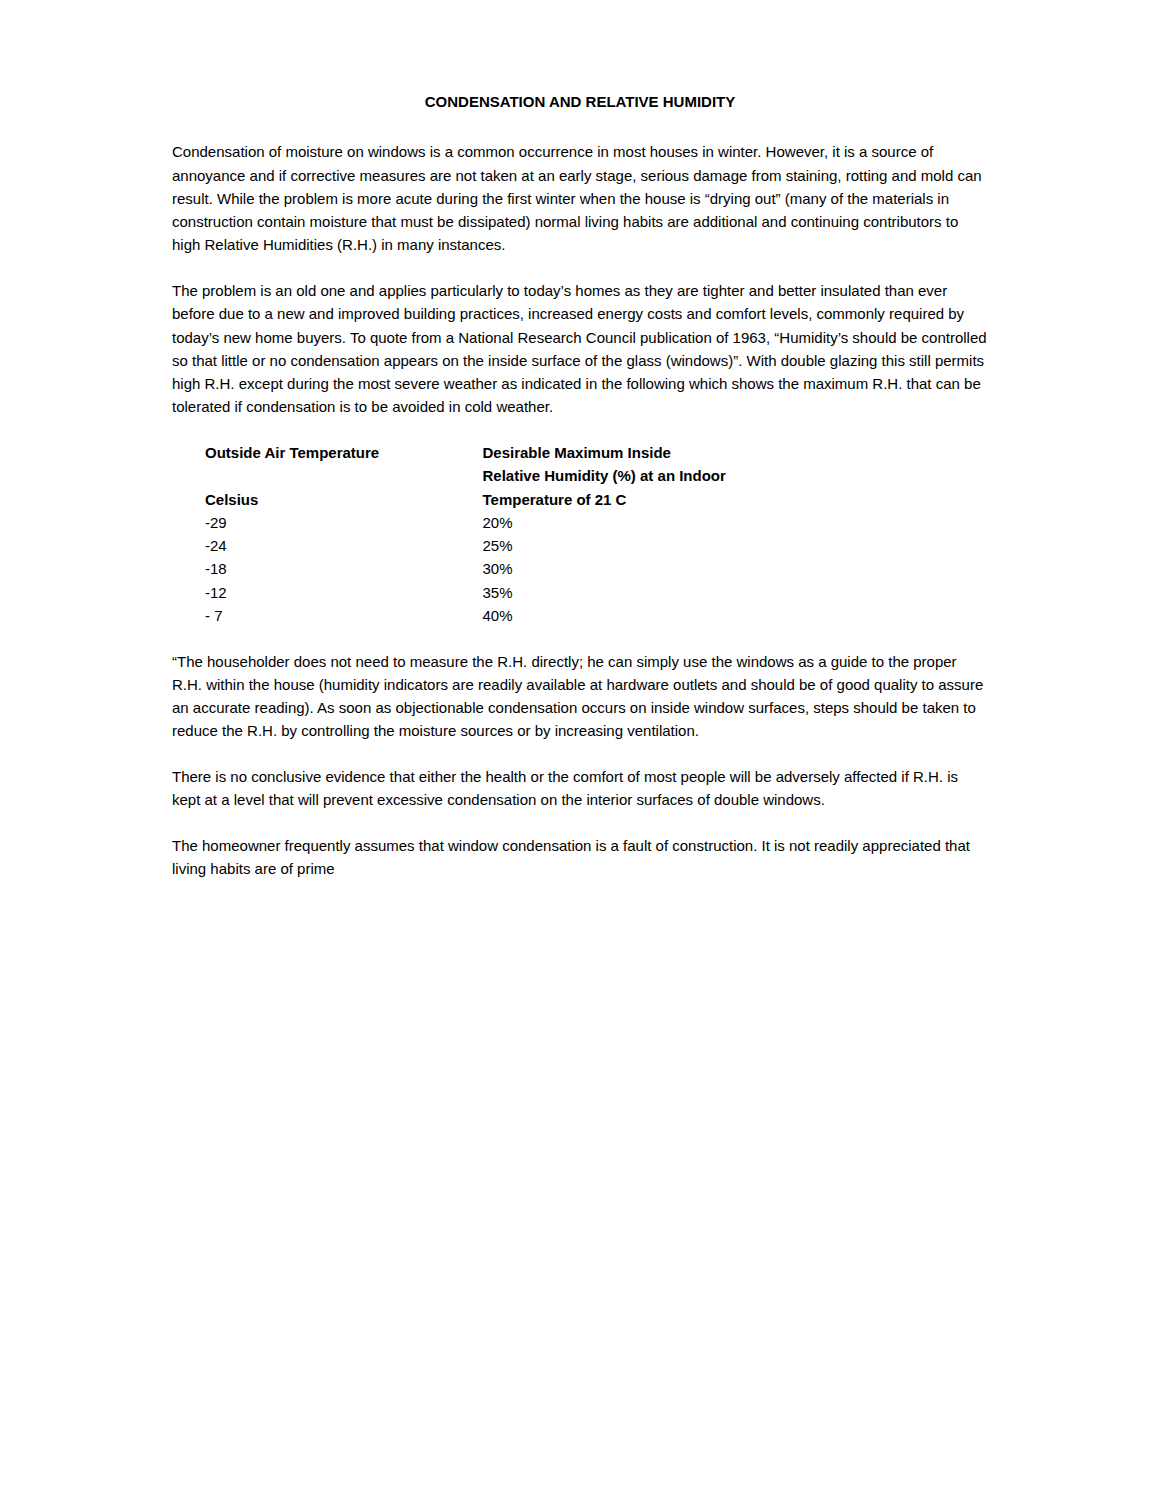CONDENSATION AND RELATIVE HUMIDITY
Condensation of moisture on windows is a common occurrence in most houses in winter. However, it is a source of annoyance and if corrective measures are not taken at an early stage, serious damage from staining, rotting and mold can result. While the problem is more acute during the first winter when the house is “drying out” (many of the materials in construction contain moisture that must be dissipated) normal living habits are additional and continuing contributors to high Relative Humidities (R.H.) in many instances.
The problem is an old one and applies particularly to today’s homes as they are tighter and better insulated than ever before due to a new and improved building practices, increased energy costs and comfort levels, commonly required by today’s new home buyers. To quote from a National Research Council publication of 1963, “Humidity’s should be controlled so that little or no condensation appears on the inside surface of the glass (windows)”. With double glazing this still permits high R.H. except during the most severe weather as indicated in the following which shows the maximum R.H. that can be tolerated if condensation is to be avoided in cold weather.
| Outside Air Temperature | Desirable Maximum Inside Relative Humidity (%) at an Indoor |
| --- | --- |
| Celsius | Temperature of 21 C |
| -29 | 20% |
| -24 | 25% |
| -18 | 30% |
| -12 | 35% |
| - 7 | 40% |
“The householder does not need to measure the R.H. directly; he can simply use the windows as a guide to the proper R.H. within the house (humidity indicators are readily available at hardware outlets and should be of good quality to assure an accurate reading). As soon as objectionable condensation occurs on inside window surfaces, steps should be taken to reduce the R.H. by controlling the moisture sources or by increasing ventilation.
There is no conclusive evidence that either the health or the comfort of most people will be adversely affected if R.H. is kept at a level that will prevent excessive condensation on the interior surfaces of double windows.
The homeowner frequently assumes that window condensation is a fault of construction. It is not readily appreciated that living habits are of prime